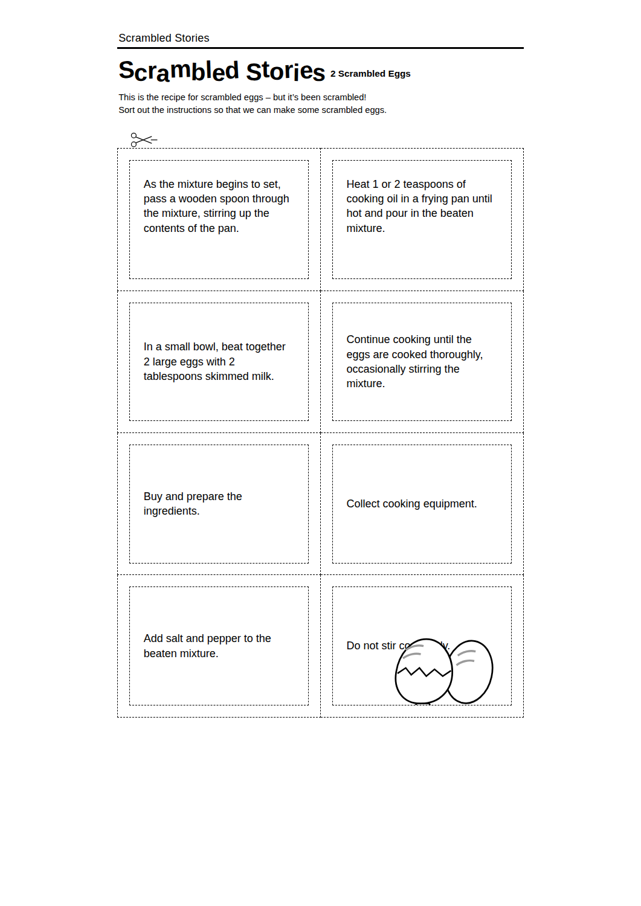Scrambled Stories
Scrambled Stories 2 Scrambled Eggs
This is the recipe for scrambled eggs – but it’s been scrambled!
Sort out the instructions so that we can make some scrambled eggs.
| As the mixture begins to set, pass a wooden spoon through the mixture, stirring up the contents of the pan. | Heat 1 or 2 teaspoons of cooking oil in a frying pan until hot and pour in the beaten mixture. |
| In a small bowl, beat together 2 large eggs with 2 tablespoons skimmed milk. | Continue cooking until the eggs are cooked thoroughly, occasionally stirring the mixture. |
| Buy and prepare the ingredients. | Collect cooking equipment. |
| Add salt and pepper to the beaten mixture. | Do not stir constantly. |